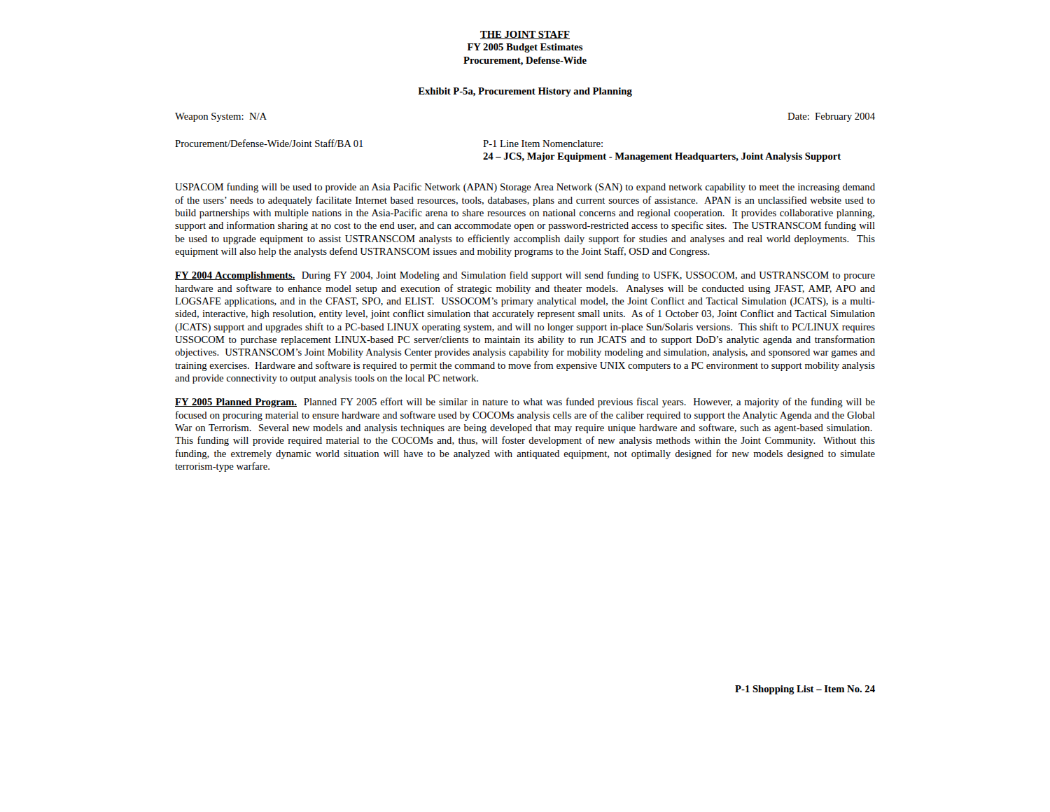THE JOINT STAFF
FY 2005 Budget Estimates
Procurement, Defense-Wide
Exhibit P-5a, Procurement History and Planning
Weapon System: N/A
Date: February 2004
Procurement/Defense-Wide/Joint Staff/BA 01
P-1 Line Item Nomenclature: 24 – JCS, Major Equipment - Management Headquarters, Joint Analysis Support
USPACOM funding will be used to provide an Asia Pacific Network (APAN) Storage Area Network (SAN) to expand network capability to meet the increasing demand of the users’ needs to adequately facilitate Internet based resources, tools, databases, plans and current sources of assistance. APAN is an unclassified website used to build partnerships with multiple nations in the Asia-Pacific arena to share resources on national concerns and regional cooperation. It provides collaborative planning, support and information sharing at no cost to the end user, and can accommodate open or password-restricted access to specific sites. The USTRANSCOM funding will be used to upgrade equipment to assist USTRANSCOM analysts to efficiently accomplish daily support for studies and analyses and real world deployments. This equipment will also help the analysts defend USTRANSCOM issues and mobility programs to the Joint Staff, OSD and Congress.
FY 2004 Accomplishments. During FY 2004, Joint Modeling and Simulation field support will send funding to USFK, USSOCOM, and USTRANSCOM to procure hardware and software to enhance model setup and execution of strategic mobility and theater models. Analyses will be conducted using JFAST, AMP, APO and LOGSAFE applications, and in the CFAST, SPO, and ELIST. USSOCOM’s primary analytical model, the Joint Conflict and Tactical Simulation (JCATS), is a multi-sided, interactive, high resolution, entity level, joint conflict simulation that accurately represent small units. As of 1 October 03, Joint Conflict and Tactical Simulation (JCATS) support and upgrades shift to a PC-based LINUX operating system, and will no longer support in-place Sun/Solaris versions. This shift to PC/LINUX requires USSOCOM to purchase replacement LINUX-based PC server/clients to maintain its ability to run JCATS and to support DoD’s analytic agenda and transformation objectives. USTRANSCOM’s Joint Mobility Analysis Center provides analysis capability for mobility modeling and simulation, analysis, and sponsored war games and training exercises. Hardware and software is required to permit the command to move from expensive UNIX computers to a PC environment to support mobility analysis and provide connectivity to output analysis tools on the local PC network.
FY 2005 Planned Program. Planned FY 2005 effort will be similar in nature to what was funded previous fiscal years. However, a majority of the funding will be focused on procuring material to ensure hardware and software used by COCOMs analysis cells are of the caliber required to support the Analytic Agenda and the Global War on Terrorism. Several new models and analysis techniques are being developed that may require unique hardware and software, such as agent-based simulation. This funding will provide required material to the COCOMs and, thus, will foster development of new analysis methods within the Joint Community. Without this funding, the extremely dynamic world situation will have to be analyzed with antiquated equipment, not optimally designed for new models designed to simulate terrorism-type warfare.
P-1 Shopping List – Item No. 24